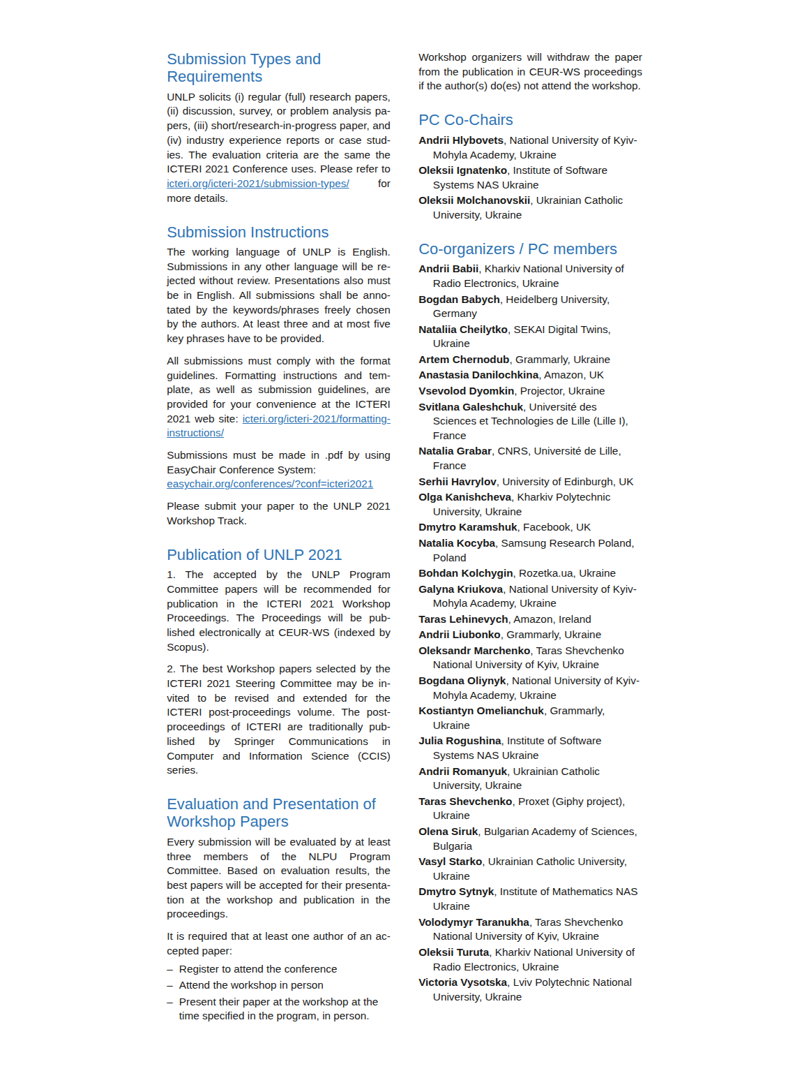Submission Types and Requirements
UNLP solicits (i) regular (full) research papers, (ii) discussion, survey, or problem analysis papers, (iii) short/research-in-progress paper, and (iv) industry experience reports or case studies. The evaluation criteria are the same the ICTERI 2021 Conference uses. Please refer to icteri.org/icteri-2021/submission-types/ for more details.
Submission Instructions
The working language of UNLP is English. Submissions in any other language will be rejected without review. Presentations also must be in English. All submissions shall be annotated by the keywords/phrases freely chosen by the authors. At least three and at most five key phrases have to be provided.
All submissions must comply with the format guidelines. Formatting instructions and template, as well as submission guidelines, are provided for your convenience at the ICTERI 2021 web site: icteri.org/icteri-2021/formatting-instructions/
Submissions must be made in .pdf by using EasyChair Conference System:
easychair.org/conferences/?conf=icteri2021
Please submit your paper to the UNLP 2021 Workshop Track.
Publication of UNLP 2021
1. The accepted by the UNLP Program Committee papers will be recommended for publication in the ICTERI 2021 Workshop Proceedings. The Proceedings will be published electronically at CEUR-WS (indexed by Scopus).
2. The best Workshop papers selected by the ICTERI 2021 Steering Committee may be invited to be revised and extended for the ICTERI post-proceedings volume. The post-proceedings of ICTERI are traditionally published by Springer Communications in Computer and Information Science (CCIS) series.
Evaluation and Presentation of Workshop Papers
Every submission will be evaluated by at least three members of the NLPU Program Committee. Based on evaluation results, the best papers will be accepted for their presentation at the workshop and publication in the proceedings.
It is required that at least one author of an accepted paper:
Register to attend the conference
Attend the workshop in person
Present their paper at the workshop at the time specified in the program, in person.
Workshop organizers will withdraw the paper from the publication in CEUR-WS proceedings if the author(s) do(es) not attend the workshop.
PC Co-Chairs
Andrii Hlybovets, National University of Kyiv-Mohyla Academy, Ukraine
Oleksii Ignatenko, Institute of Software Systems NAS Ukraine
Oleksii Molchanovskii, Ukrainian Catholic University, Ukraine
Co-organizers / PC members
Andrii Babii, Kharkiv National University of Radio Electronics, Ukraine
Bogdan Babych, Heidelberg University, Germany
Nataliia Cheilytko, SEKAI Digital Twins, Ukraine
Artem Chernodub, Grammarly, Ukraine
Anastasia Danilochkina, Amazon, UK
Vsevolod Dyomkin, Projector, Ukraine
Svitlana Galeshchuk, Université des Sciences et Technologies de Lille (Lille I), France
Natalia Grabar, CNRS, Université de Lille, France
Serhii Havrylov, University of Edinburgh, UK
Olga Kanishcheva, Kharkiv Polytechnic University, Ukraine
Dmytro Karamshuk, Facebook, UK
Natalia Kocyba, Samsung Research Poland, Poland
Bohdan Kolchygin, Rozetka.ua, Ukraine
Galyna Kriukova, National University of Kyiv-Mohyla Academy, Ukraine
Taras Lehinevych, Amazon, Ireland
Andrii Liubonko, Grammarly, Ukraine
Oleksandr Marchenko, Taras Shevchenko National University of Kyiv, Ukraine
Bogdana Oliynyk, National University of Kyiv-Mohyla Academy, Ukraine
Kostiantyn Omelianchuk, Grammarly, Ukraine
Julia Rogushina, Institute of Software Systems NAS Ukraine
Andrii Romanyuk, Ukrainian Catholic University, Ukraine
Taras Shevchenko, Proxet (Giphy project), Ukraine
Olena Siruk, Bulgarian Academy of Sciences, Bulgaria
Vasyl Starko, Ukrainian Catholic University, Ukraine
Dmytro Sytnyk, Institute of Mathematics NAS Ukraine
Volodymyr Taranukha, Taras Shevchenko National University of Kyiv, Ukraine
Oleksii Turuta, Kharkiv National University of Radio Electronics, Ukraine
Victoria Vysotska, Lviv Polytechnic National University, Ukraine